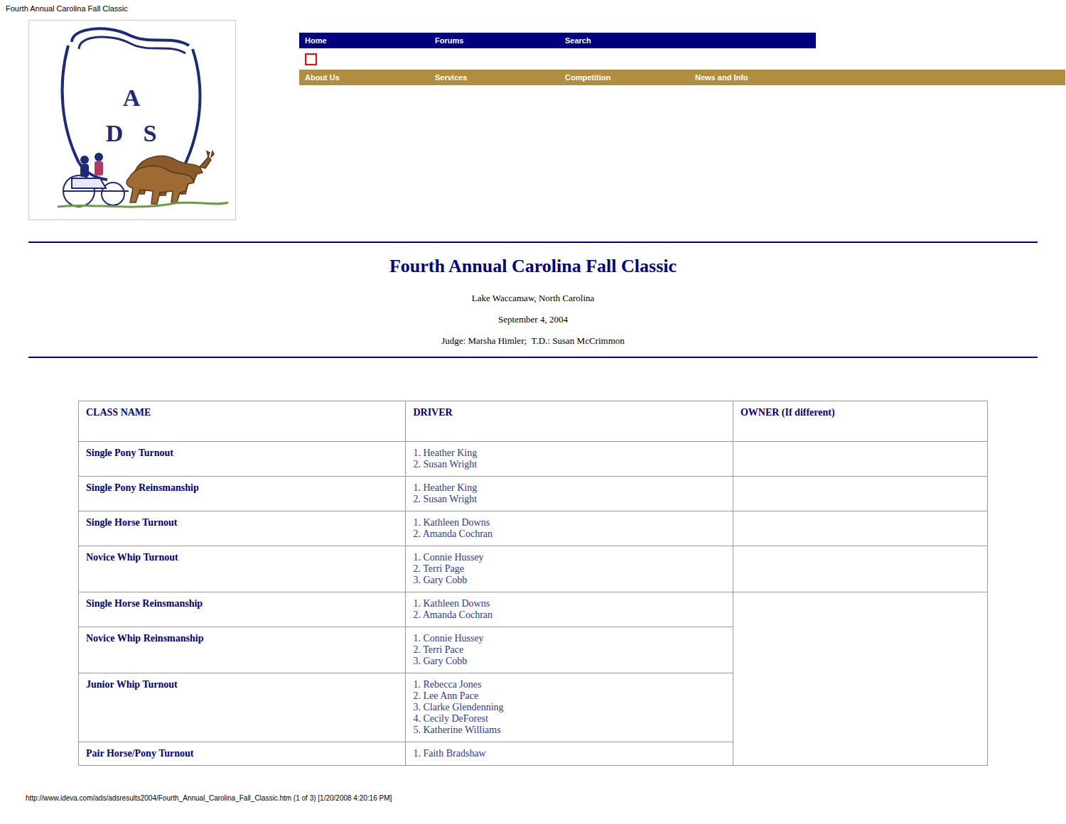Fourth Annual Carolina Fall Classic
| A D S | / Home / Forums / Search / / / / About Us / Services / Competition / News and Info / / |
Fourth Annual Carolina Fall Classic
Lake Waccamaw, North Carolina
September 4, 2004
Judge: Marsha Himler; T.D.: Susan McCrimmon
| CLASS NAME | DRIVER | OWNER (If different) |
| Single Pony Turnout | 1. Heather King 2. Susan Wright | |
| Single Pony Reinsmanship | 1. Heather King 2. Susan Wright | |
| Single Horse Turnout | 1. Kathleen Downs 2. Amanda Cochran | |
| Novice Whip Turnout | 1. Connie Hussey 2. Terri Page 3. Gary Cobb | |
| Single Horse Reinsmanship | 1. Kathleen Downs 2. Amanda Cochran | |
| Novice Whip Reinsmanship | 1. Connie Hussey 2. Terri Pace 3. Gary Cobb |
| Junior Whip Turnout | 1. Rebecca Jones 2. Lee Ann Pace 3. Clarke Glendenning 4. Cecily DeForest 5. Katherine Williams |
| Pair Horse/Pony Turnout | 1. Faith Bradshaw |
http://www.ideva.com/ads/adsresults2004/Fourth_Annual_Carolina_Fall_Classic.htm (1 of 3) [1/20/2008 4:20:16 PM]